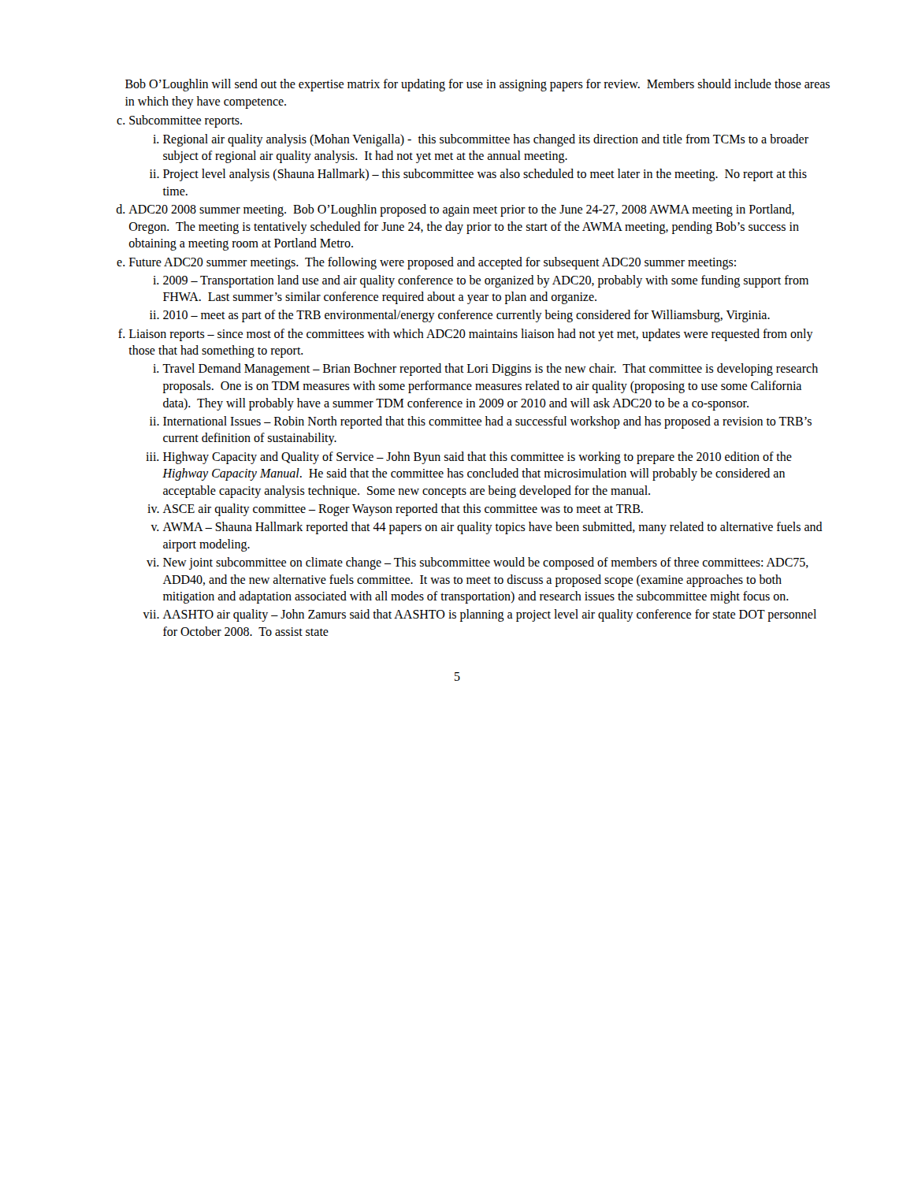Bob O’Loughlin will send out the expertise matrix for updating for use in assigning papers for review. Members should include those areas in which they have competence.
Subcommittee reports.
Regional air quality analysis (Mohan Venigalla) - this subcommittee has changed its direction and title from TCMs to a broader subject of regional air quality analysis. It had not yet met at the annual meeting.
Project level analysis (Shauna Hallmark) – this subcommittee was also scheduled to meet later in the meeting. No report at this time.
ADC20 2008 summer meeting. Bob O’Loughlin proposed to again meet prior to the June 24-27, 2008 AWMA meeting in Portland, Oregon. The meeting is tentatively scheduled for June 24, the day prior to the start of the AWMA meeting, pending Bob’s success in obtaining a meeting room at Portland Metro.
Future ADC20 summer meetings. The following were proposed and accepted for subsequent ADC20 summer meetings:
2009 – Transportation land use and air quality conference to be organized by ADC20, probably with some funding support from FHWA. Last summer’s similar conference required about a year to plan and organize.
2010 – meet as part of the TRB environmental/energy conference currently being considered for Williamsburg, Virginia.
Liaison reports – since most of the committees with which ADC20 maintains liaison had not yet met, updates were requested from only those that had something to report.
Travel Demand Management – Brian Bochner reported that Lori Diggins is the new chair. That committee is developing research proposals. One is on TDM measures with some performance measures related to air quality (proposing to use some California data). They will probably have a summer TDM conference in 2009 or 2010 and will ask ADC20 to be a co-sponsor.
International Issues – Robin North reported that this committee had a successful workshop and has proposed a revision to TRB’s current definition of sustainability.
Highway Capacity and Quality of Service – John Byun said that this committee is working to prepare the 2010 edition of the Highway Capacity Manual. He said that the committee has concluded that microsimulation will probably be considered an acceptable capacity analysis technique. Some new concepts are being developed for the manual.
ASCE air quality committee – Roger Wayson reported that this committee was to meet at TRB.
AWMA – Shauna Hallmark reported that 44 papers on air quality topics have been submitted, many related to alternative fuels and airport modeling.
New joint subcommittee on climate change – This subcommittee would be composed of members of three committees: ADC75, ADD40, and the new alternative fuels committee. It was to meet to discuss a proposed scope (examine approaches to both mitigation and adaptation associated with all modes of transportation) and research issues the subcommittee might focus on.
AASHTO air quality – John Zamurs said that AASHTO is planning a project level air quality conference for state DOT personnel for October 2008. To assist state
5